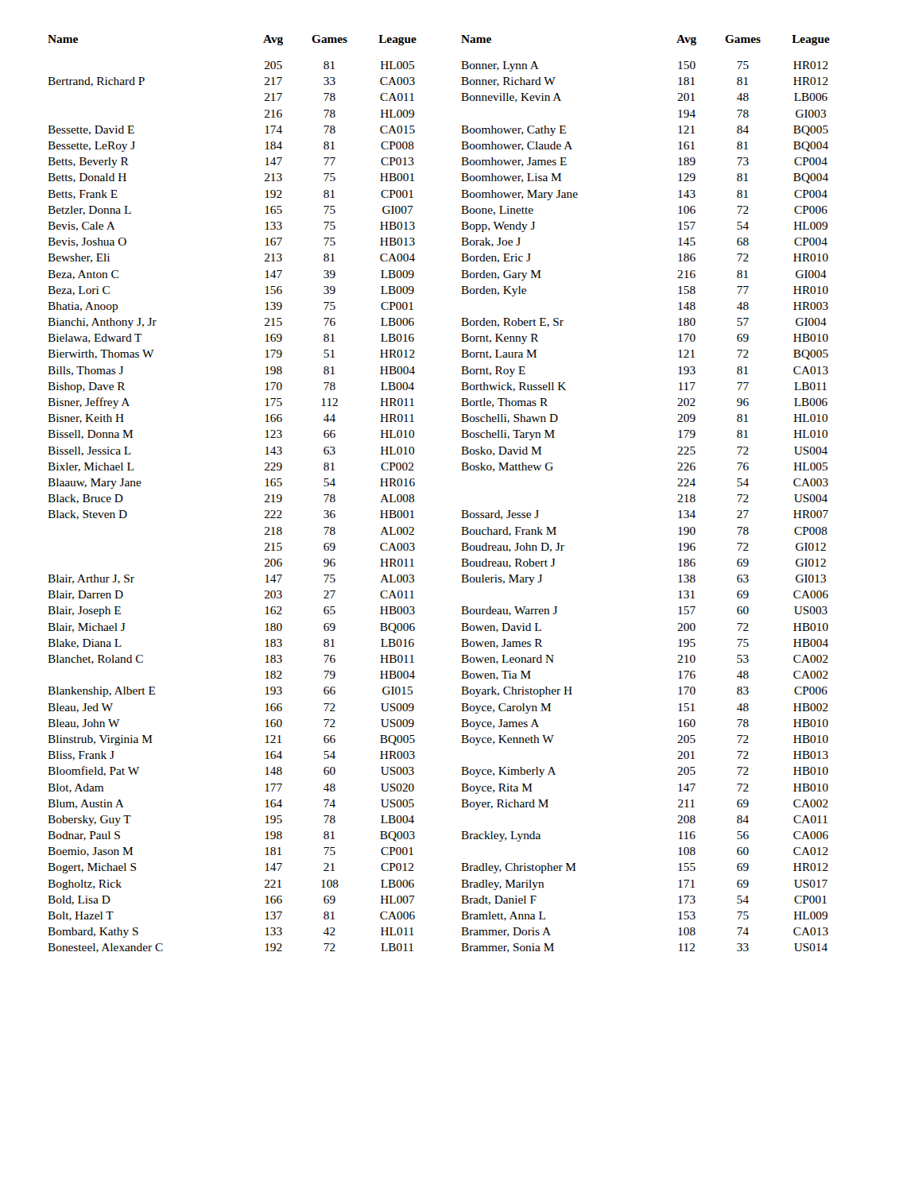| Name | Avg | Games | League | Name | Avg | Games | League |
| --- | --- | --- | --- | --- | --- | --- | --- |
| | 205 | 81 | HL005 | Bonner, Lynn A | 150 | 75 | HR012 |
| Bertrand, Richard P | 217 | 33 | CA003 | Bonner, Richard W | 181 | 81 | HR012 |
| | 217 | 78 | CA011 | Bonneville, Kevin A | 201 | 48 | LB006 |
| | 216 | 78 | HL009 | | 194 | 78 | GI003 |
| Bessette, David E | 174 | 78 | CA015 | Boomhower, Cathy E | 121 | 84 | BQ005 |
| Bessette, LeRoy J | 184 | 81 | CP008 | Boomhower, Claude A | 161 | 81 | BQ004 |
| Betts, Beverly R | 147 | 77 | CP013 | Boomhower, James E | 189 | 73 | CP004 |
| Betts, Donald H | 213 | 75 | HB001 | Boomhower, Lisa M | 129 | 81 | BQ004 |
| Betts, Frank E | 192 | 81 | CP001 | Boomhower, Mary Jane | 143 | 81 | CP004 |
| Betzler, Donna L | 165 | 75 | GI007 | Boone, Linette | 106 | 72 | CP006 |
| Bevis, Cale A | 133 | 75 | HB013 | Bopp, Wendy J | 157 | 54 | HL009 |
| Bevis, Joshua O | 167 | 75 | HB013 | Borak, Joe J | 145 | 68 | CP004 |
| Bewsher, Eli | 213 | 81 | CA004 | Borden, Eric J | 186 | 72 | HR010 |
| Beza, Anton C | 147 | 39 | LB009 | Borden, Gary M | 216 | 81 | GI004 |
| Beza, Lori C | 156 | 39 | LB009 | Borden, Kyle | 158 | 77 | HR010 |
| Bhatia, Anoop | 139 | 75 | CP001 | | 148 | 48 | HR003 |
| Bianchi, Anthony J, Jr | 215 | 76 | LB006 | Borden, Robert E, Sr | 180 | 57 | GI004 |
| Bielawa, Edward T | 169 | 81 | LB016 | Bornt, Kenny R | 170 | 69 | HB010 |
| Bierwirth, Thomas W | 179 | 51 | HR012 | Bornt, Laura M | 121 | 72 | BQ005 |
| Bills, Thomas J | 198 | 81 | HB004 | Bornt, Roy E | 193 | 81 | CA013 |
| Bishop, Dave R | 170 | 78 | LB004 | Borthwick, Russell K | 117 | 77 | LB011 |
| Bisner, Jeffrey A | 175 | 112 | HR011 | Bortle, Thomas R | 202 | 96 | LB006 |
| Bisner, Keith H | 166 | 44 | HR011 | Boschelli, Shawn D | 209 | 81 | HL010 |
| Bissell, Donna M | 123 | 66 | HL010 | Boschelli, Taryn M | 179 | 81 | HL010 |
| Bissell, Jessica L | 143 | 63 | HL010 | Bosko, David M | 225 | 72 | US004 |
| Bixler, Michael L | 229 | 81 | CP002 | Bosko, Matthew G | 226 | 76 | HL005 |
| Blaauw, Mary Jane | 165 | 54 | HR016 | | 224 | 54 | CA003 |
| Black, Bruce D | 219 | 78 | AL008 | | 218 | 72 | US004 |
| Black, Steven D | 222 | 36 | HB001 | Bossard, Jesse J | 134 | 27 | HR007 |
| | 218 | 78 | AL002 | Bouchard, Frank M | 190 | 78 | CP008 |
| | 215 | 69 | CA003 | Boudreau, John D, Jr | 196 | 72 | GI012 |
| | 206 | 96 | HR011 | Boudreau, Robert J | 186 | 69 | GI012 |
| Blair, Arthur J, Sr | 147 | 75 | AL003 | Bouleris, Mary J | 138 | 63 | GI013 |
| Blair, Darren D | 203 | 27 | CA011 | | 131 | 69 | CA006 |
| Blair, Joseph E | 162 | 65 | HB003 | Bourdeau, Warren J | 157 | 60 | US003 |
| Blair, Michael J | 180 | 69 | BQ006 | Bowen, David L | 200 | 72 | HB010 |
| Blake, Diana L | 183 | 81 | LB016 | Bowen, James R | 195 | 75 | HB004 |
| Blanchet, Roland C | 183 | 76 | HB011 | Bowen, Leonard N | 210 | 53 | CA002 |
| | 182 | 79 | HB004 | Bowen, Tia M | 176 | 48 | CA002 |
| Blankenship, Albert E | 193 | 66 | GI015 | Boyark, Christopher H | 170 | 83 | CP006 |
| Bleau, Jed W | 166 | 72 | US009 | Boyce, Carolyn M | 151 | 48 | HB002 |
| Bleau, John W | 160 | 72 | US009 | Boyce, James A | 160 | 78 | HB010 |
| Blinstrub, Virginia M | 121 | 66 | BQ005 | Boyce, Kenneth W | 205 | 72 | HB010 |
| Bliss, Frank J | 164 | 54 | HR003 | | 201 | 72 | HB013 |
| Bloomfield, Pat W | 148 | 60 | US003 | Boyce, Kimberly A | 205 | 72 | HB010 |
| Blot, Adam | 177 | 48 | US020 | Boyce, Rita M | 147 | 72 | HB010 |
| Blum, Austin A | 164 | 74 | US005 | Boyer, Richard M | 211 | 69 | CA002 |
| Bobersky, Guy T | 195 | 78 | LB004 | | 208 | 84 | CA011 |
| Bodnar, Paul S | 198 | 81 | BQ003 | Brackley, Lynda | 116 | 56 | CA006 |
| Boemio, Jason M | 181 | 75 | CP001 | | 108 | 60 | CA012 |
| Bogert, Michael S | 147 | 21 | CP012 | Bradley, Christopher M | 155 | 69 | HR012 |
| Bogholtz, Rick | 221 | 108 | LB006 | Bradley, Marilyn | 171 | 69 | US017 |
| Bold, Lisa D | 166 | 69 | HL007 | Bradt, Daniel F | 173 | 54 | CP001 |
| Bolt, Hazel T | 137 | 81 | CA006 | Bramlett, Anna L | 153 | 75 | HL009 |
| Bombard, Kathy S | 133 | 42 | HL011 | Brammer, Doris A | 108 | 74 | CA013 |
| Bonesteel, Alexander C | 192 | 72 | LB011 | Brammer, Sonia M | 112 | 33 | US014 |